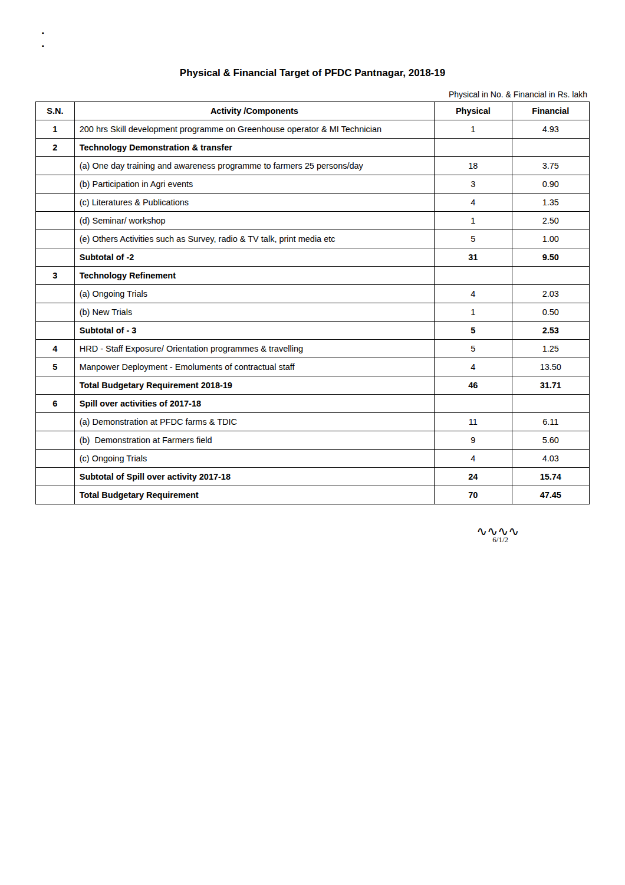.
.
Physical & Financial Target of PFDC Pantnagar, 2018-19
Physical in No. & Financial in Rs. lakh
| S.N. | Activity /Components | Physical | Financial |
| --- | --- | --- | --- |
| 1 | 200 hrs Skill development programme on Greenhouse operator & MI Technician | 1 | 4.93 |
| 2 | Technology Demonstration & transfer | | |
| | (a) One day training and awareness programme to farmers 25 persons/day | 18 | 3.75 |
| | (b) Participation in Agri events | 3 | 0.90 |
| | (c) Literatures & Publications | 4 | 1.35 |
| | (d) Seminar/ workshop | 1 | 2.50 |
| | (e) Others Activities such as Survey, radio & TV talk, print media etc | 5 | 1.00 |
| | Subtotal of -2 | 31 | 9.50 |
| 3 | Technology Refinement | | |
| | (a) Ongoing Trials | 4 | 2.03 |
| | (b) New Trials | 1 | 0.50 |
| | Subtotal of - 3 | 5 | 2.53 |
| 4 | HRD - Staff Exposure/ Orientation programmes & travelling | 5 | 1.25 |
| 5 | Manpower Deployment - Emoluments of contractual staff | 4 | 13.50 |
| | Total Budgetary Requirement 2018-19 | 46 | 31.71 |
| 6 | Spill over activities of 2017-18 | | |
| | (a) Demonstration at PFDC farms & TDIC | 11 | 6.11 |
| | (b) Demonstration at Farmers field | 9 | 5.60 |
| | (c) Ongoing Trials | 4 | 4.03 |
| | Subtotal of Spill over activity 2017-18 | 24 | 15.74 |
| | Total Budgetary Requirement | 70 | 47.45 |
∿∿∿∿ 6/1/2